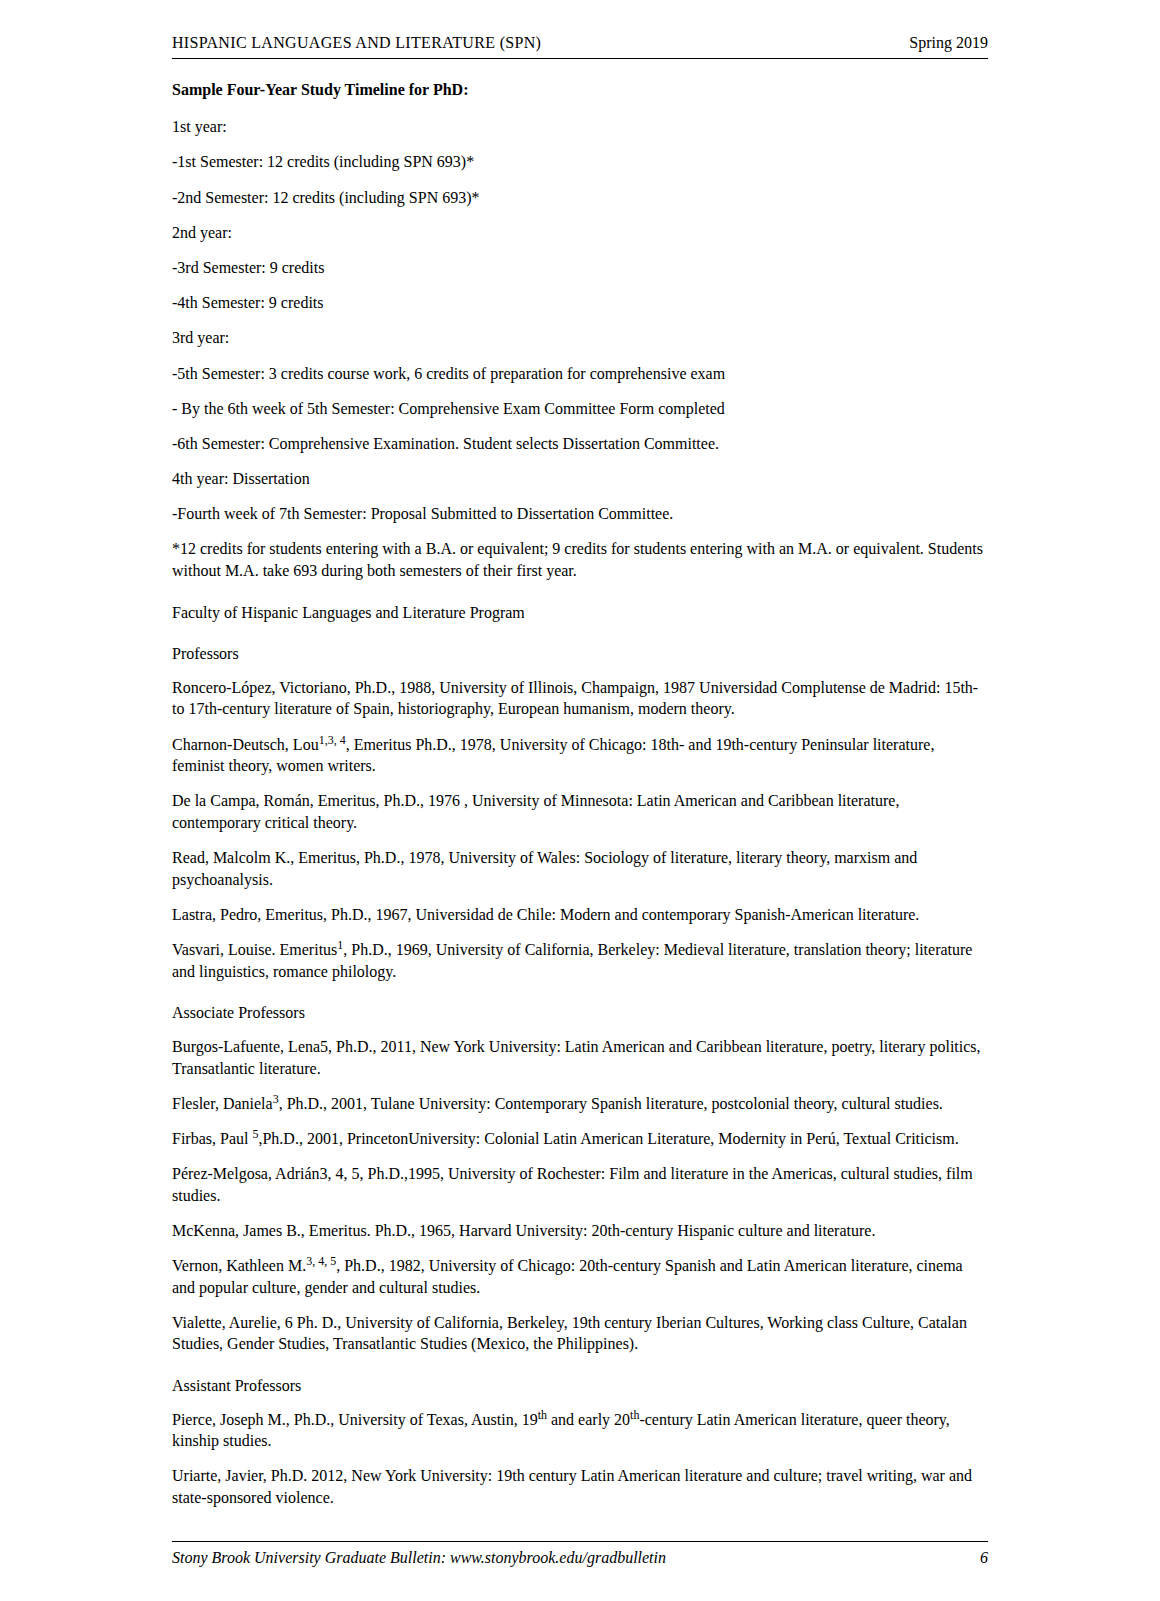Hispanic Languages and Literature (SPN) Spring 2019
Sample Four-Year Study Timeline for PhD:
1st year:
-1st Semester: 12 credits (including SPN 693)*
-2nd Semester: 12 credits (including SPN 693)*
2nd year:
-3rd Semester: 9 credits
-4th Semester: 9 credits
3rd year:
-5th Semester: 3 credits course work, 6 credits of preparation for comprehensive exam
- By the 6th week of 5th Semester: Comprehensive Exam Committee Form completed
-6th Semester: Comprehensive Examination. Student selects Dissertation Committee.
4th year: Dissertation
-Fourth week of 7th Semester: Proposal Submitted to Dissertation Committee.
*12 credits for students entering with a B.A. or equivalent; 9 credits for students entering with an M.A. or equivalent. Students without M.A. take 693 during both semesters of their first year.
Faculty of Hispanic Languages and Literature Program
Professors
Roncero-López, Victoriano, Ph.D., 1988, University of Illinois, Champaign, 1987 Universidad Complutense de Madrid: 15th- to 17th-century literature of Spain, historiography, European humanism, modern theory.
Charnon-Deutsch, Lou1,3, 4, Emeritus Ph.D., 1978, University of Chicago: 18th- and 19th-century Peninsular literature, feminist theory, women writers.
De la Campa, Román, Emeritus, Ph.D., 1976 , University of Minnesota: Latin American and Caribbean literature, contemporary critical theory.
Read, Malcolm K., Emeritus, Ph.D., 1978, University of Wales: Sociology of literature, literary theory, marxism and psychoanalysis.
Lastra, Pedro, Emeritus, Ph.D., 1967, Universidad de Chile: Modern and contemporary Spanish-American literature.
Vasvari, Louise. Emeritus1, Ph.D., 1969, University of California, Berkeley: Medieval literature, translation theory; literature and linguistics, romance philology.
Associate Professors
Burgos-Lafuente, Lena5, Ph.D., 2011, New York University: Latin American and Caribbean literature, poetry, literary politics, Transatlantic literature.
Flesler, Daniela3, Ph.D., 2001, Tulane University: Contemporary Spanish literature, postcolonial theory, cultural studies.
Firbas, Paul 5,Ph.D., 2001, PrincetonUniversity: Colonial Latin American Literature, Modernity in Perú, Textual Criticism.
Pérez-Melgosa, Adrián3, 4, 5, Ph.D.,1995, University of Rochester: Film and literature in the Americas, cultural studies, film studies.
McKenna, James B., Emeritus. Ph.D., 1965, Harvard University: 20th-century Hispanic culture and literature.
Vernon, Kathleen M.3, 4, 5, Ph.D., 1982, University of Chicago: 20th-century Spanish and Latin American literature, cinema and popular culture, gender and cultural studies.
Vialette, Aurelie, 6 Ph. D., University of California, Berkeley, 19th century Iberian Cultures, Working class Culture, Catalan Studies, Gender Studies, Transatlantic Studies (Mexico, the Philippines).
Assistant Professors
Pierce, Joseph M., Ph.D., University of Texas, Austin, 19th and early 20th-century Latin American literature, queer theory, kinship studies.
Uriarte, Javier, Ph.D. 2012, New York University: 19th century Latin American literature and culture; travel writing, war and state-sponsored violence.
Stony Brook University Graduate Bulletin: www.stonybrook.edu/gradbulletin 6